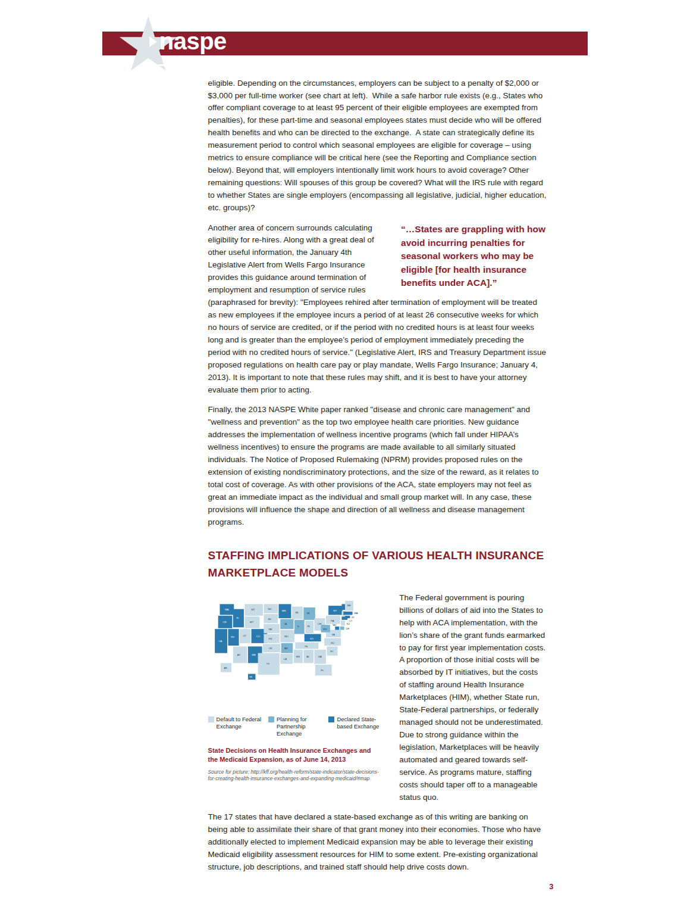naspe
eligible. Depending on the circumstances, employers can be subject to a penalty of $2,000 or $3,000 per full-time worker (see chart at left). While a safe harbor rule exists (e.g., States who offer compliant coverage to at least 95 percent of their eligible employees are exempted from penalties), for these part-time and seasonal employees states must decide who will be offered health benefits and who can be directed to the exchange. A state can strategically define its measurement period to control which seasonal employees are eligible for coverage – using metrics to ensure compliance will be critical here (see the Reporting and Compliance section below). Beyond that, will employers intentionally limit work hours to avoid coverage? Other remaining questions: Will spouses of this group be covered? What will the IRS rule with regard to whether States are single employers (encompassing all legislative, judicial, higher education, etc. groups)?
“…States are grappling with how avoid incurring penalties for seasonal workers who may be eligible [for health insurance benefits under ACA].”
Another area of concern surrounds calculating eligibility for re-hires. Along with a great deal of other useful information, the January 4th Legislative Alert from Wells Fargo Insurance provides this guidance around termination of employment and resumption of service rules (paraphrased for brevity): "Employees rehired after termination of employment will be treated as new employees if the employee incurs a period of at least 26 consecutive weeks for which no hours of service are credited, or if the period with no credited hours is at least four weeks long and is greater than the employee’s period of employment immediately preceding the period with no credited hours of service." (Legislative Alert, IRS and Treasury Department issue proposed regulations on health care pay or play mandate, Wells Fargo Insurance; January 4, 2013). It is important to note that these rules may shift, and it is best to have your attorney evaluate them prior to acting.
Finally, the 2013 NASPE White paper ranked "disease and chronic care management" and "wellness and prevention" as the top two employee health care priorities. New guidance addresses the implementation of wellness incentive programs (which fall under HIPAA’s wellness incentives) to ensure the programs are made available to all similarly situated individuals. The Notice of Proposed Rulemaking (NPRM) provides proposed rules on the extension of existing nondiscriminatory protections, and the size of the reward, as it relates to total cost of coverage. As with other provisions of the ACA, state employers may not feel as great an immediate impact as the individual and small group market will. In any case, these provisions will influence the shape and direction of all wellness and disease management programs.
Staffing Implications of Various Health Insurance Marketplace Models
WA OR CA NV ID MT WY UT AZ NM CO ND SD NE KS OK TX MN IA MO AR LA WI IL MI IN OH KY TN MS AL GA FL SC NC VA WV PA NY ME MA RI CT NJ DE MD AK HI
Default to Federal Exchange
Planning for Partnership Exchange
Declared State-based Exchange
State Decisions on Health Insurance Exchanges and the Medicaid Expansion, as of June 14, 2013
Source for picture: http://kff.org/health-reform/state-indicator/state-decisions-for-creating-health-insurance-exchanges-and-expanding-medicaid/#map
The Federal government is pouring billions of dollars of aid into the States to help with ACA implementation, with the lion’s share of the grant funds earmarked to pay for first year implementation costs. A proportion of those initial costs will be absorbed by IT initiatives, but the costs of staffing around Health Insurance Marketplaces (HIM), whether State run, State-Federal partnerships, or federally managed should not be underestimated. Due to strong guidance within the legislation, Marketplaces will be heavily automated and geared towards self-service. As programs mature, staffing costs should taper off to a manageable status quo.
The 17 states that have declared a state-based exchange as of this writing are banking on being able to assimilate their share of that grant money into their economies. Those who have additionally elected to implement Medicaid expansion may be able to leverage their existing Medicaid eligibility assessment resources for HIM to some extent. Pre-existing organizational structure, job descriptions, and trained staff should help drive costs down.
3